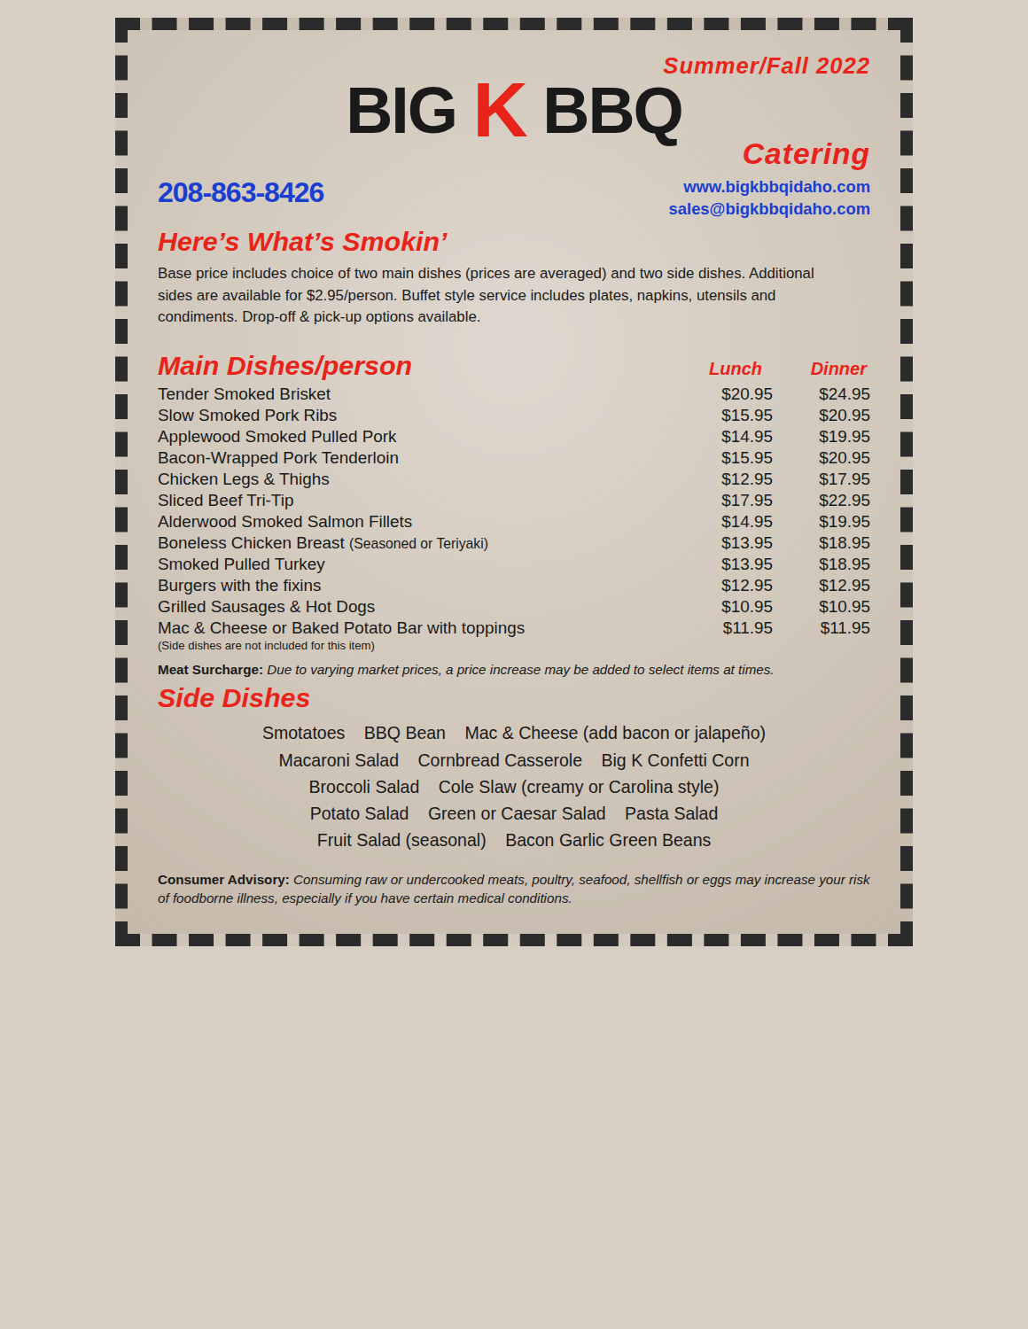Summer/Fall 2022
BIG K BBQ
Catering
208-863-8426
www.bigkbbqidaho.com
sales@bigkbbqidaho.com
Here’s What’s Smokin’
Base price includes choice of two main dishes (prices are averaged) and two side dishes. Additional sides are available for $2.95/person. Buffet style service includes plates, napkins, utensils and condiments. Drop-off & pick-up options available.
Main Dishes/person
Lunch Dinner
| Tender Smoked Brisket | $20.95 | $24.95 |
| Slow Smoked Pork Ribs | $15.95 | $20.95 |
| Applewood Smoked Pulled Pork | $14.95 | $19.95 |
| Bacon-Wrapped Pork Tenderloin | $15.95 | $20.95 |
| Chicken Legs & Thighs | $12.95 | $17.95 |
| Sliced Beef Tri-Tip | $17.95 | $22.95 |
| Alderwood Smoked Salmon Fillets | $14.95 | $19.95 |
| Boneless Chicken Breast (Seasoned or Teriyaki) | $13.95 | $18.95 |
| Smoked Pulled Turkey | $13.95 | $18.95 |
| Burgers with the fixins | $12.95 | $12.95 |
| Grilled Sausages & Hot Dogs | $10.95 | $10.95 |
| Mac & Cheese or Baked Potato Bar with toppings | $11.95 | $11.95 |
(Side dishes are not included for this item)
Meat Surcharge: Due to varying market prices, a price increase may be added to select items at times.
Side Dishes
Smotatoes BBQ Bean Mac & Cheese (add bacon or jalapeño)
Macaroni Salad Cornbread Casserole Big K Confetti Corn
Broccoli Salad Cole Slaw (creamy or Carolina style)
Potato Salad Green or Caesar Salad Pasta Salad
Fruit Salad (seasonal) Bacon Garlic Green Beans
Consumer Advisory: Consuming raw or undercooked meats, poultry, seafood, shellfish or eggs may increase your risk of foodborne illness, especially if you have certain medical conditions.